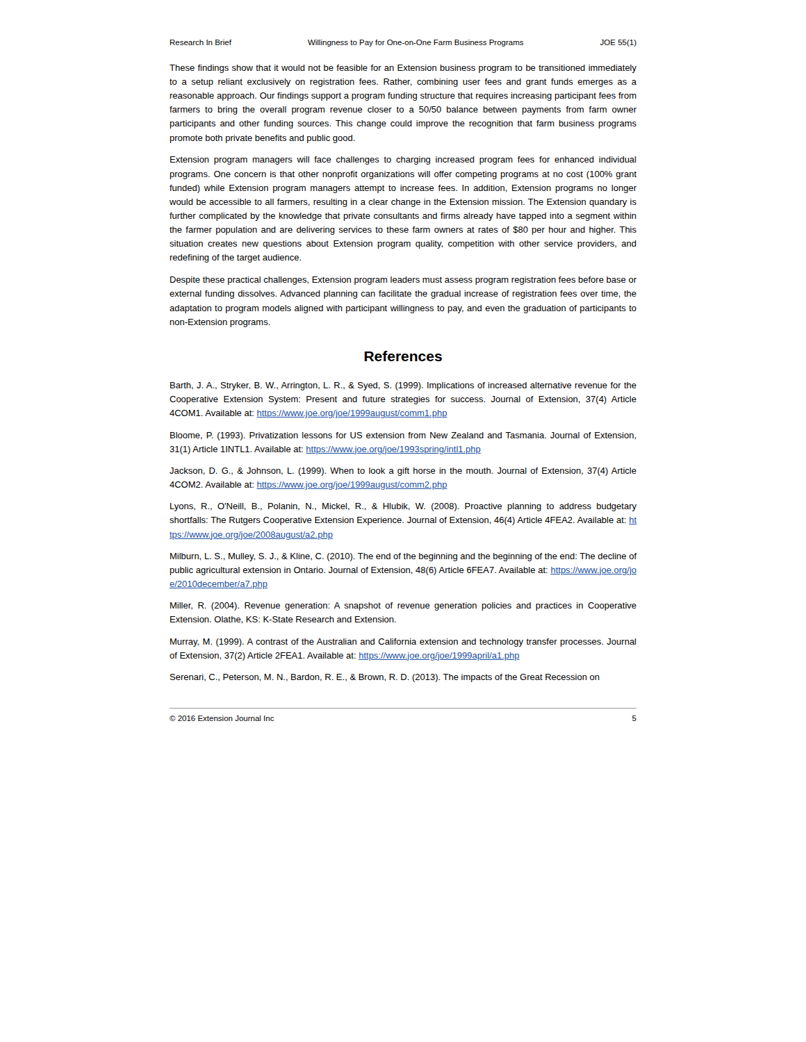Research In Brief
Willingness to Pay for One-on-One Farm Business Programs
JOE 55(1)
These findings show that it would not be feasible for an Extension business program to be transitioned immediately to a setup reliant exclusively on registration fees. Rather, combining user fees and grant funds emerges as a reasonable approach. Our findings support a program funding structure that requires increasing participant fees from farmers to bring the overall program revenue closer to a 50/50 balance between payments from farm owner participants and other funding sources. This change could improve the recognition that farm business programs promote both private benefits and public good.
Extension program managers will face challenges to charging increased program fees for enhanced individual programs. One concern is that other nonprofit organizations will offer competing programs at no cost (100% grant funded) while Extension program managers attempt to increase fees. In addition, Extension programs no longer would be accessible to all farmers, resulting in a clear change in the Extension mission. The Extension quandary is further complicated by the knowledge that private consultants and firms already have tapped into a segment within the farmer population and are delivering services to these farm owners at rates of $80 per hour and higher. This situation creates new questions about Extension program quality, competition with other service providers, and redefining of the target audience.
Despite these practical challenges, Extension program leaders must assess program registration fees before base or external funding dissolves. Advanced planning can facilitate the gradual increase of registration fees over time, the adaptation to program models aligned with participant willingness to pay, and even the graduation of participants to non-Extension programs.
References
Barth, J. A., Stryker, B. W., Arrington, L. R., & Syed, S. (1999). Implications of increased alternative revenue for the Cooperative Extension System: Present and future strategies for success. Journal of Extension, 37(4) Article 4COM1. Available at: https://www.joe.org/joe/1999august/comm1.php
Bloome, P. (1993). Privatization lessons for US extension from New Zealand and Tasmania. Journal of Extension, 31(1) Article 1INTL1. Available at: https://www.joe.org/joe/1993spring/intl1.php
Jackson, D. G., & Johnson, L. (1999). When to look a gift horse in the mouth. Journal of Extension, 37(4) Article 4COM2. Available at: https://www.joe.org/joe/1999august/comm2.php
Lyons, R., O'Neill, B., Polanin, N., Mickel, R., & Hlubik, W. (2008). Proactive planning to address budgetary shortfalls: The Rutgers Cooperative Extension Experience. Journal of Extension, 46(4) Article 4FEA2. Available at: https://www.joe.org/joe/2008august/a2.php
Milburn, L. S., Mulley, S. J., & Kline, C. (2010). The end of the beginning and the beginning of the end: The decline of public agricultural extension in Ontario. Journal of Extension, 48(6) Article 6FEA7. Available at: https://www.joe.org/joe/2010december/a7.php
Miller, R. (2004). Revenue generation: A snapshot of revenue generation policies and practices in Cooperative Extension. Olathe, KS: K-State Research and Extension.
Murray, M. (1999). A contrast of the Australian and California extension and technology transfer processes. Journal of Extension, 37(2) Article 2FEA1. Available at: https://www.joe.org/joe/1999april/a1.php
Serenari, C., Peterson, M. N., Bardon, R. E., & Brown, R. D. (2013). The impacts of the Great Recession on
© 2016 Extension Journal Inc
5